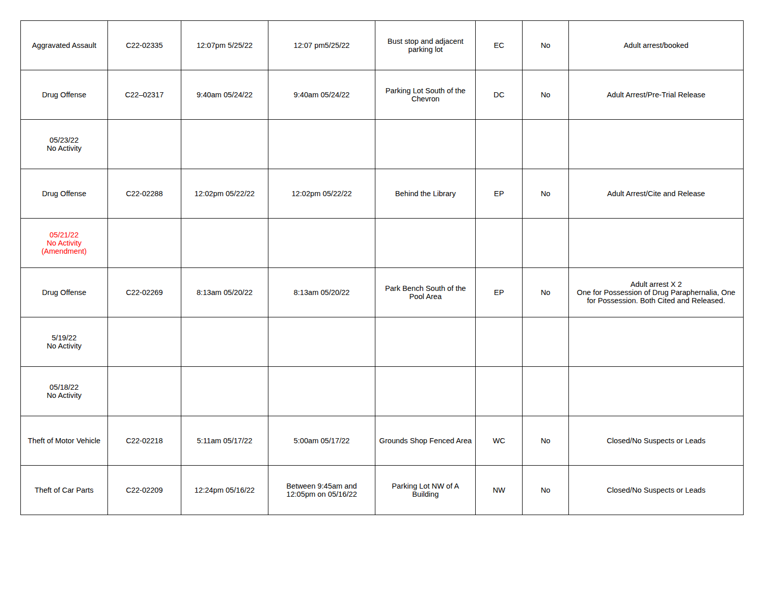| Aggravated Assault | C22-02335 | 12:07pm 5/25/22 | 12:07 pm5/25/22 | Bust stop and adjacent parking lot | EC | No | Adult arrest/booked |
| Drug Offense | C22–02317 | 9:40am 05/24/22 | 9:40am 05/24/22 | Parking Lot South of the Chevron | DC | No | Adult Arrest/Pre-Trial Release |
| 05/23/22 No Activity | | | | | | | |
| Drug Offense | C22-02288 | 12:02pm 05/22/22 | 12:02pm 05/22/22 | Behind the Library | EP | No | Adult Arrest/Cite and Release |
| 05/21/22 No Activity (Amendment) | | | | | | | |
| Drug Offense | C22-02269 | 8:13am 05/20/22 | 8:13am 05/20/22 | Park Bench South of the Pool Area | EP | No | Adult arrest X 2 One for Possession of Drug Paraphernalia, One for Possession. Both Cited and Released. |
| 5/19/22 No Activity | | | | | | | |
| 05/18/22 No Activity | | | | | | | |
| Theft of Motor Vehicle | C22-02218 | 5:11am 05/17/22 | 5:00am 05/17/22 | Grounds Shop Fenced Area | WC | No | Closed/No Suspects or Leads |
| Theft of Car Parts | C22-02209 | 12:24pm 05/16/22 | Between 9:45am and 12:05pm on 05/16/22 | Parking Lot NW of A Building | NW | No | Closed/No Suspects or Leads |